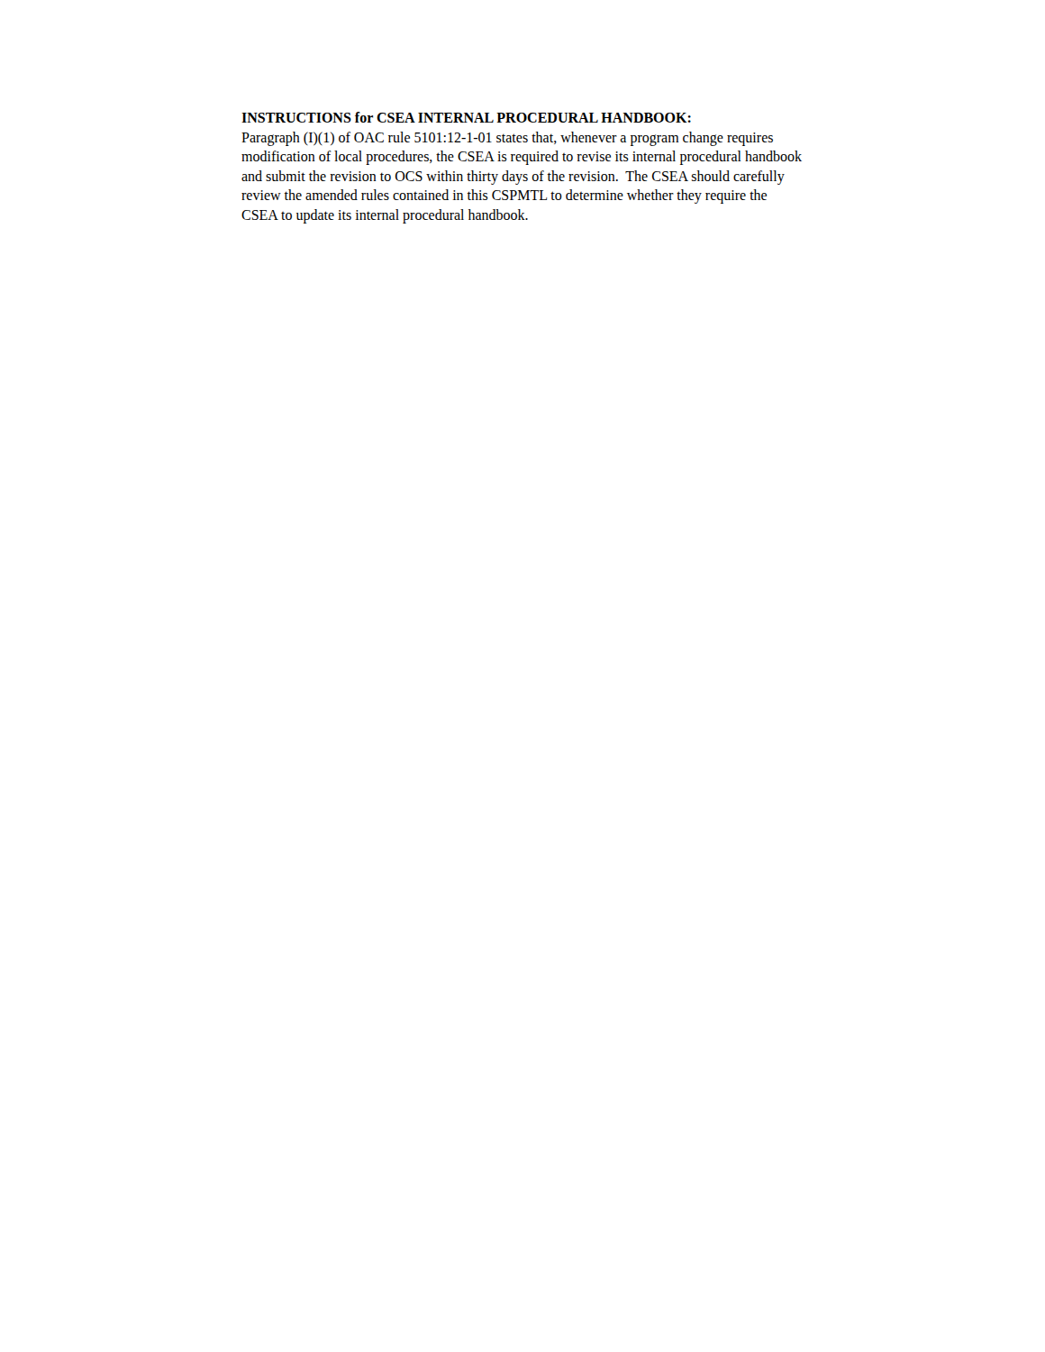INSTRUCTIONS for CSEA INTERNAL PROCEDURAL HANDBOOK:
Paragraph (I)(1) of OAC rule 5101:12-1-01 states that, whenever a program change requires modification of local procedures, the CSEA is required to revise its internal procedural handbook and submit the revision to OCS within thirty days of the revision. The CSEA should carefully review the amended rules contained in this CSPMTL to determine whether they require the CSEA to update its internal procedural handbook.